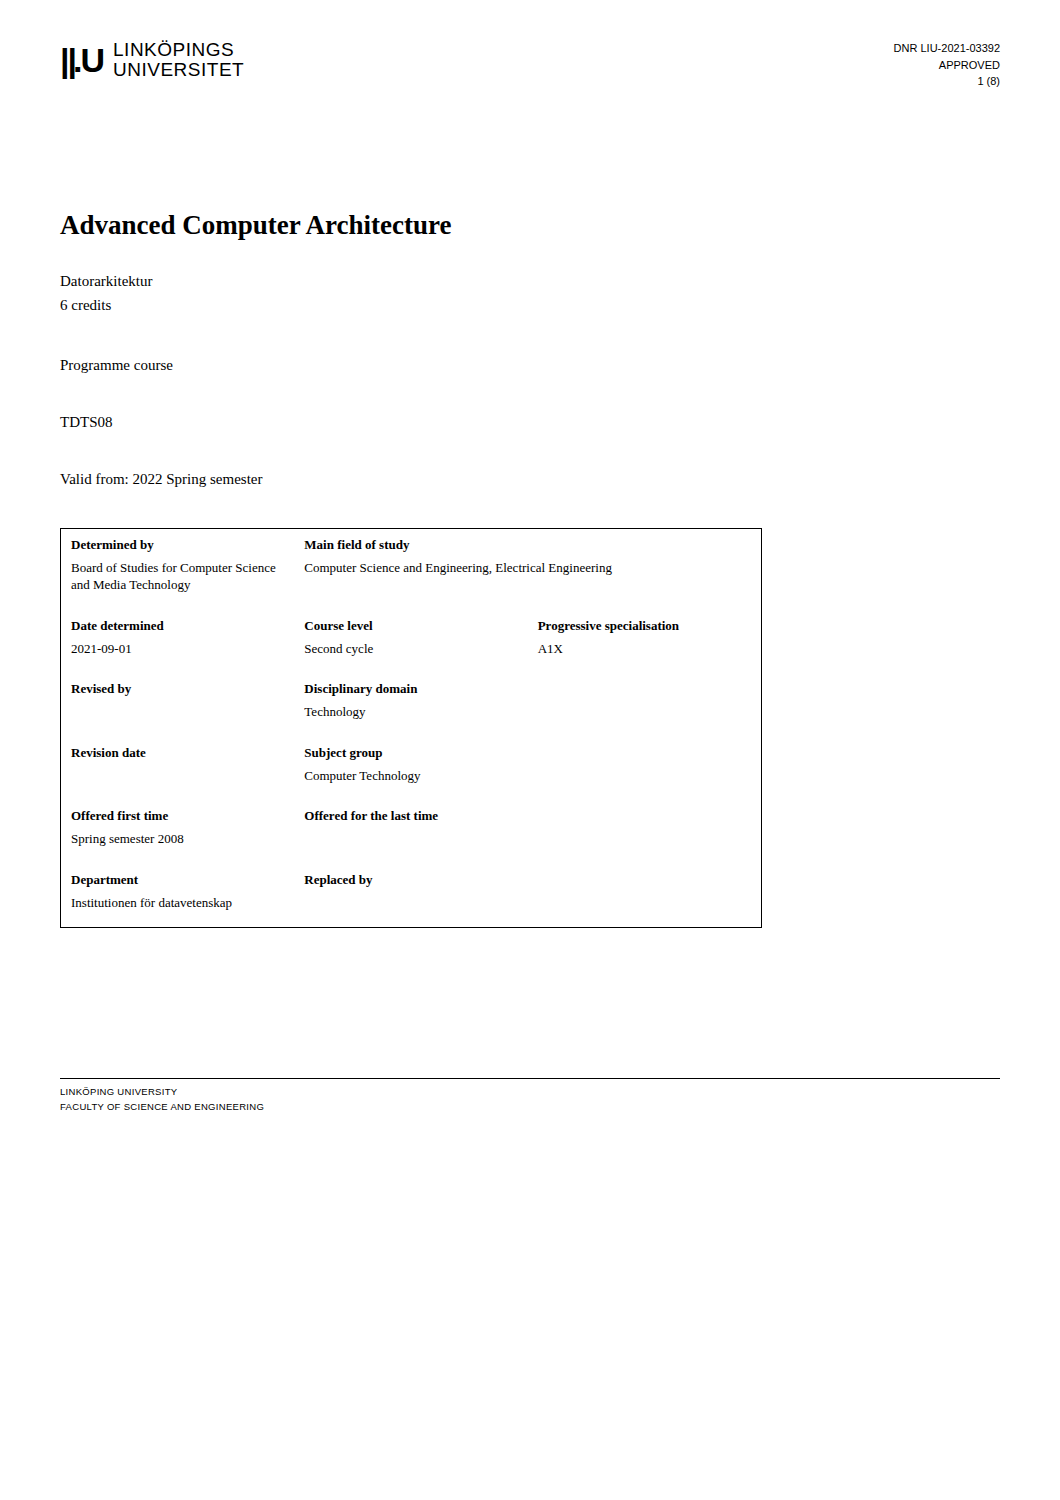||.U LINKÖPINGS
UNIVERSITET
DNR LIU-2021-03392
APPROVED
1 (8)
Advanced Computer Architecture
Datorarkitektur
6 credits
Programme course
TDTS08
Valid from: 2022 Spring semester
Determined by Board of Studies for Computer Science and Media Technology
Main field of study Computer Science and Engineering, Electrical Engineering
Date determined 2021-09-01
Course level Second cycle
Progressive specialisation A1X
Revised by
Disciplinary domain Technology
Revision date
Subject group Computer Technology
Offered first time Spring semester 2008
Offered for the last time
Department Institutionen för datavetenskap
Replaced by
LINKÖPING UNIVERSITY
FACULTY OF SCIENCE AND ENGINEERING